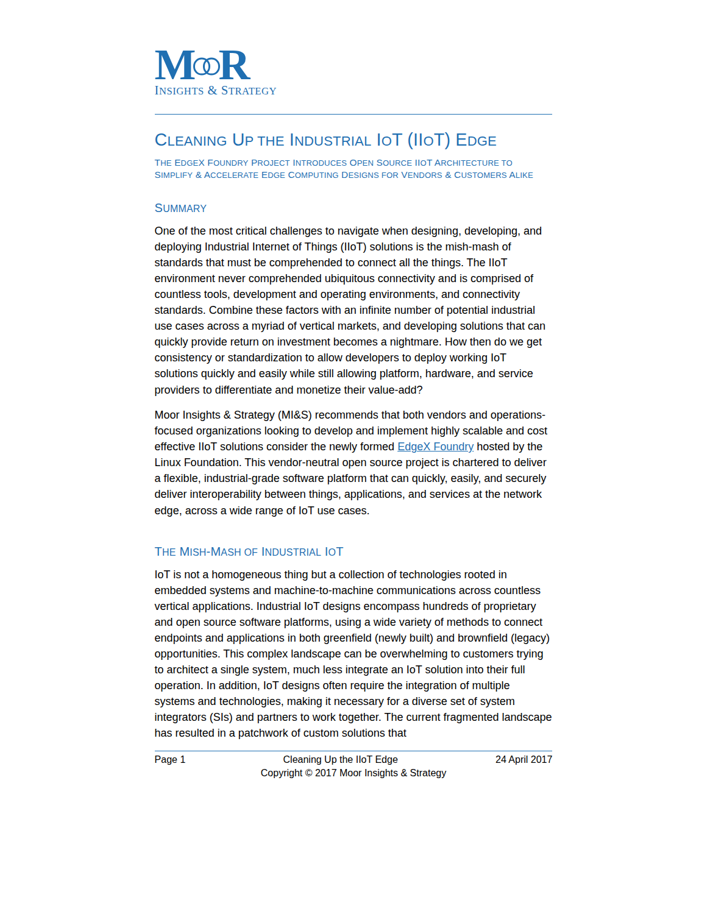M R
INSIGHTS & STRATEGY
CLEANING UP THE INDUSTRIAL IOT (IIOT) EDGE
THE EDGEX FOUNDRY PROJECT INTRODUCES OPEN SOURCE IIOT ARCHITECTURE TO
SIMPLIFY & ACCELERATE EDGE COMPUTING DESIGNS FOR VENDORS & CUSTOMERS ALIKE
SUMMARY
One of the most critical challenges to navigate when designing, developing, and deploying Industrial Internet of Things (IIoT) solutions is the mish-mash of standards that must be comprehended to connect all the things. The IIoT environment never comprehended ubiquitous connectivity and is comprised of countless tools, development and operating environments, and connectivity standards. Combine these factors with an infinite number of potential industrial use cases across a myriad of vertical markets, and developing solutions that can quickly provide return on investment becomes a nightmare. How then do we get consistency or standardization to allow developers to deploy working IoT solutions quickly and easily while still allowing platform, hardware, and service providers to differentiate and monetize their value-add?
Moor Insights & Strategy (MI&S) recommends that both vendors and operations-focused organizations looking to develop and implement highly scalable and cost effective IIoT solutions consider the newly formed EdgeX Foundry hosted by the Linux Foundation. This vendor-neutral open source project is chartered to deliver a flexible, industrial-grade software platform that can quickly, easily, and securely deliver interoperability between things, applications, and services at the network edge, across a wide range of IoT use cases.
THE MISH-MASH OF INDUSTRIAL IOT
IoT is not a homogeneous thing but a collection of technologies rooted in embedded systems and machine-to-machine communications across countless vertical applications. Industrial IoT designs encompass hundreds of proprietary and open source software platforms, using a wide variety of methods to connect endpoints and applications in both greenfield (newly built) and brownfield (legacy) opportunities. This complex landscape can be overwhelming to customers trying to architect a single system, much less integrate an IoT solution into their full operation. In addition, IoT designs often require the integration of multiple systems and technologies, making it necessary for a diverse set of system integrators (SIs) and partners to work together. The current fragmented landscape has resulted in a patchwork of custom solutions that
Page 1
Cleaning Up the IIoT Edge
24 April 2017
Copyright © 2017 Moor Insights & Strategy